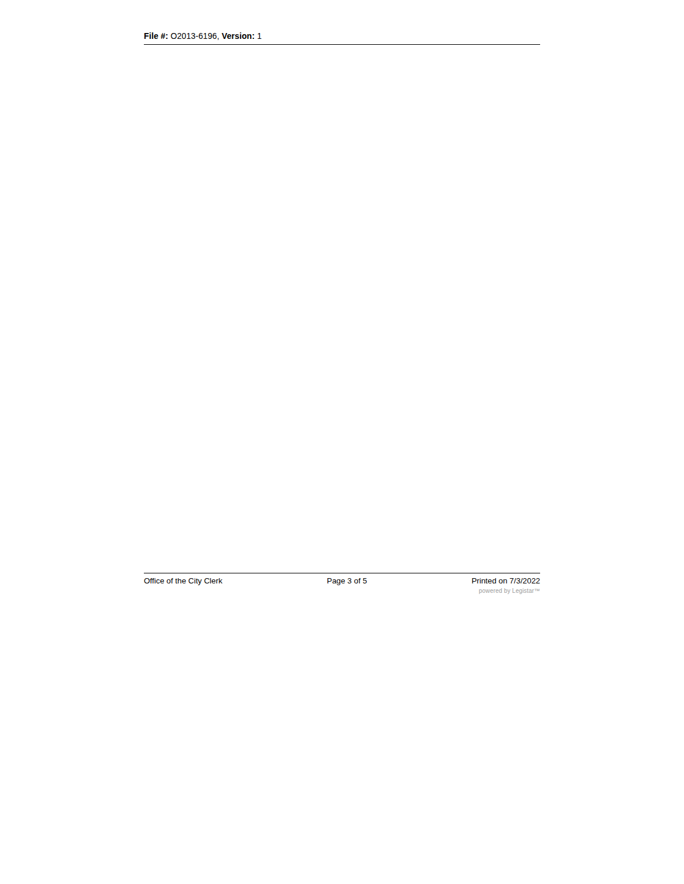File #: O2013-6196, Version: 1
Office of the City Clerk
Page 3 of 5
Printed on 7/3/2022
powered by Legistar™